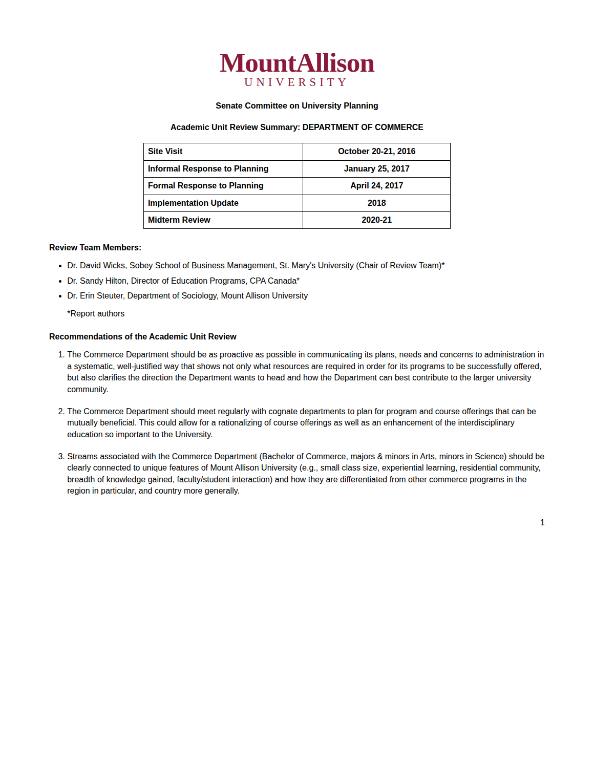MountAllison
UNIVERSITY
Senate Committee on University Planning
Academic Unit Review Summary: DEPARTMENT OF COMMERCE
| Site Visit | October 20-21, 2016 |
| Informal Response to Planning | January 25, 2017 |
| Formal Response to Planning | April 24, 2017 |
| Implementation Update | 2018 |
| Midterm Review | 2020-21 |
Review Team Members:
Dr. David Wicks, Sobey School of Business Management, St. Mary's University (Chair of Review Team)*
Dr. Sandy Hilton, Director of Education Programs, CPA Canada*
Dr. Erin Steuter, Department of Sociology, Mount Allison University
*Report authors
Recommendations of the Academic Unit Review
The Commerce Department should be as proactive as possible in communicating its plans, needs and concerns to administration in a systematic, well-justified way that shows not only what resources are required in order for its programs to be successfully offered, but also clarifies the direction the Department wants to head and how the Department can best contribute to the larger university community.
The Commerce Department should meet regularly with cognate departments to plan for program and course offerings that can be mutually beneficial. This could allow for a rationalizing of course offerings as well as an enhancement of the interdisciplinary education so important to the University.
Streams associated with the Commerce Department (Bachelor of Commerce, majors & minors in Arts, minors in Science) should be clearly connected to unique features of Mount Allison University (e.g., small class size, experiential learning, residential community, breadth of knowledge gained, faculty/student interaction) and how they are differentiated from other commerce programs in the region in particular, and country more generally.
1